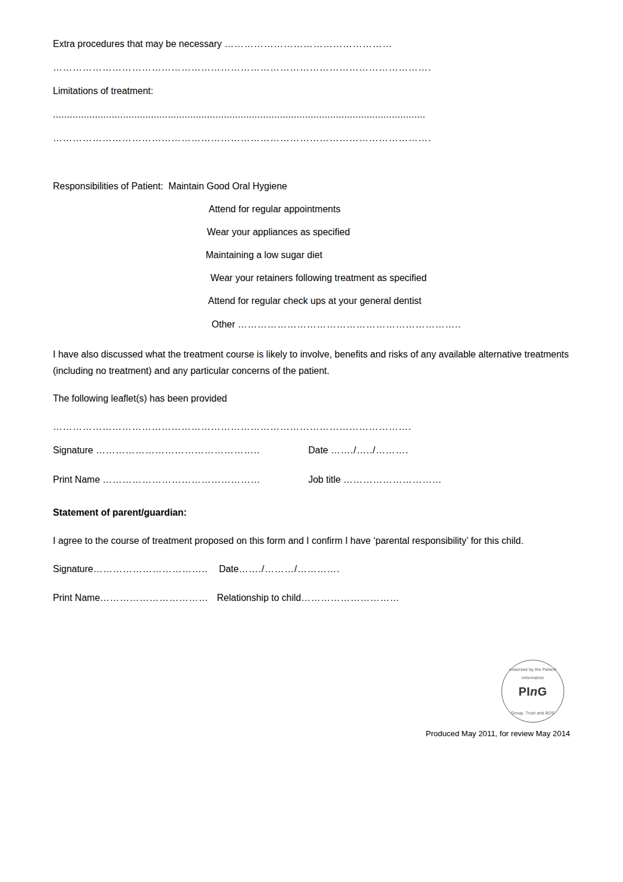Extra procedures that may be necessary ……………………………………………
…………………………………………………………………………………………………….
Limitations of treatment:
.....................................................................................................................................
…………………………………………………………………………………………………….
Responsibilities of Patient: Maintain Good Oral Hygiene
Attend for regular appointments
Wear your appliances as specified
Maintaining a low sugar diet
Wear your retainers following treatment as specified
Attend for regular check ups at your general dentist
Other …………………………………………………………..
I have also discussed what the treatment course is likely to involve, benefits and risks of any available alternative treatments (including no treatment) and any particular concerns of the patient.
The following leaflet(s) has been provided
……………………………………………………………………………………………….
Signature ………………………………………….. Date ……./…../……….
Print Name ………………………………………… Job title …………………………
Statement of parent/guardian:
I agree to the course of treatment proposed on this form and I confirm I have ‘parental responsibility’ for this child.
Signature…………………………….. Date……./………/………….
Print Name…………………………… Relationship to child…………………………
endorsed by the Patient Information
PIn G
Group, Trust and BOS
Produced May 2011, for review May 2014